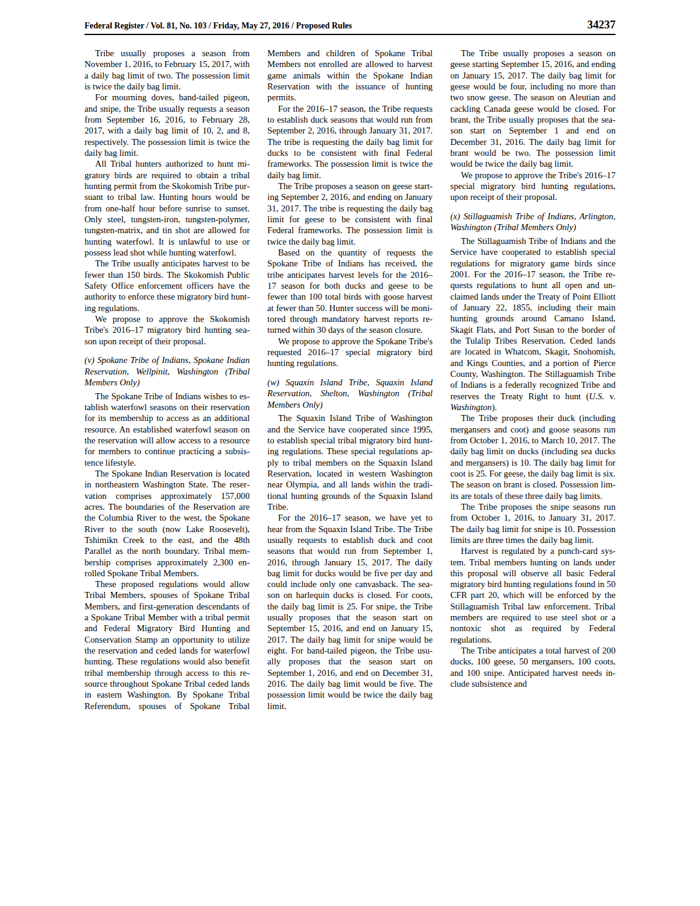Federal Register / Vol. 81, No. 103 / Friday, May 27, 2016 / Proposed Rules 34237
Tribe usually proposes a season from November 1, 2016, to February 15, 2017, with a daily bag limit of two. The possession limit is twice the daily bag limit.
For mourning doves, band-tailed pigeon, and snipe, the Tribe usually requests a season from September 16, 2016, to February 28, 2017, with a daily bag limit of 10, 2, and 8, respectively. The possession limit is twice the daily bag limit.
All Tribal hunters authorized to hunt migratory birds are required to obtain a tribal hunting permit from the Skokomish Tribe pursuant to tribal law. Hunting hours would be from one-half hour before sunrise to sunset. Only steel, tungsten-iron, tungsten-polymer, tungsten-matrix, and tin shot are allowed for hunting waterfowl. It is unlawful to use or possess lead shot while hunting waterfowl.
The Tribe usually anticipates harvest to be fewer than 150 birds. The Skokomish Public Safety Office enforcement officers have the authority to enforce these migratory bird hunting regulations.
We propose to approve the Skokomish Tribe's 2016–17 migratory bird hunting season upon receipt of their proposal.
(v) Spokane Tribe of Indians, Spokane Indian Reservation, Wellpinit, Washington (Tribal Members Only)
The Spokane Tribe of Indians wishes to establish waterfowl seasons on their reservation for its membership to access as an additional resource. An established waterfowl season on the reservation will allow access to a resource for members to continue practicing a subsistence lifestyle.
The Spokane Indian Reservation is located in northeastern Washington State. The reservation comprises approximately 157,000 acres. The boundaries of the Reservation are the Columbia River to the west, the Spokane River to the south (now Lake Roosevelt), Tshimikn Creek to the east, and the 48th Parallel as the north boundary. Tribal membership comprises approximately 2,300 enrolled Spokane Tribal Members.
These proposed regulations would allow Tribal Members, spouses of Spokane Tribal Members, and first-generation descendants of a Spokane Tribal Member with a tribal permit and Federal Migratory Bird Hunting and Conservation Stamp an opportunity to utilize the reservation and ceded lands for waterfowl hunting. These regulations would also benefit tribal membership through access to this resource throughout Spokane Tribal ceded lands in eastern Washington. By Spokane Tribal Referendum, spouses of Spokane Tribal Members and children of Spokane Tribal Members not enrolled are allowed to harvest game animals within the Spokane Indian Reservation with the issuance of hunting permits.
For the 2016–17 season, the Tribe requests to establish duck seasons that would run from September 2, 2016, through January 31, 2017. The tribe is requesting the daily bag limit for ducks to be consistent with final Federal frameworks. The possession limit is twice the daily bag limit.
The Tribe proposes a season on geese starting September 2, 2016, and ending on January 31, 2017. The tribe is requesting the daily bag limit for geese to be consistent with final Federal frameworks. The possession limit is twice the daily bag limit.
Based on the quantity of requests the Spokane Tribe of Indians has received, the tribe anticipates harvest levels for the 2016–17 season for both ducks and geese to be fewer than 100 total birds with goose harvest at fewer than 50. Hunter success will be monitored through mandatory harvest reports returned within 30 days of the season closure.
We propose to approve the Spokane Tribe's requested 2016–17 special migratory bird hunting regulations.
(w) Squaxin Island Tribe, Squaxin Island Reservation, Shelton, Washington (Tribal Members Only)
The Squaxin Island Tribe of Washington and the Service have cooperated since 1995, to establish special tribal migratory bird hunting regulations. These special regulations apply to tribal members on the Squaxin Island Reservation, located in western Washington near Olympia, and all lands within the traditional hunting grounds of the Squaxin Island Tribe.
For the 2016–17 season, we have yet to hear from the Squaxin Island Tribe. The Tribe usually requests to establish duck and coot seasons that would run from September 1, 2016, through January 15, 2017. The daily bag limit for ducks would be five per day and could include only one canvasback. The season on harlequin ducks is closed. For coots, the daily bag limit is 25. For snipe, the Tribe usually proposes that the season start on September 15, 2016, and end on January 15, 2017. The daily bag limit for snipe would be eight. For band-tailed pigeon, the Tribe usually proposes that the season start on September 1, 2016, and end on December 31, 2016. The daily bag limit would be five. The possession limit would be twice the daily bag limit.
The Tribe usually proposes a season on geese starting September 15, 2016, and ending on January 15, 2017. The daily bag limit for geese would be four, including no more than two snow geese. The season on Aleutian and cackling Canada geese would be closed. For brant, the Tribe usually proposes that the season start on September 1 and end on December 31, 2016. The daily bag limit for brant would be two. The possession limit would be twice the daily bag limit.
We propose to approve the Tribe's 2016–17 special migratory bird hunting regulations, upon receipt of their proposal.
(x) Stillaguamish Tribe of Indians, Arlington, Washington (Tribal Members Only)
The Stillaguamish Tribe of Indians and the Service have cooperated to establish special regulations for migratory game birds since 2001. For the 2016–17 season, the Tribe requests regulations to hunt all open and unclaimed lands under the Treaty of Point Elliott of January 22, 1855, including their main hunting grounds around Camano Island, Skagit Flats, and Port Susan to the border of the Tulalip Tribes Reservation. Ceded lands are located in Whatcom, Skagit, Snohomish, and Kings Counties, and a portion of Pierce County, Washington. The Stillaguamish Tribe of Indians is a federally recognized Tribe and reserves the Treaty Right to hunt (U.S. v. Washington).
The Tribe proposes their duck (including mergansers and coot) and goose seasons run from October 1, 2016, to March 10, 2017. The daily bag limit on ducks (including sea ducks and mergansers) is 10. The daily bag limit for coot is 25. For geese, the daily bag limit is six. The season on brant is closed. Possession limits are totals of these three daily bag limits.
The Tribe proposes the snipe seasons run from October 1, 2016, to January 31, 2017. The daily bag limit for snipe is 10. Possession limits are three times the daily bag limit.
Harvest is regulated by a punch-card system. Tribal members hunting on lands under this proposal will observe all basic Federal migratory bird hunting regulations found in 50 CFR part 20, which will be enforced by the Stillaguamish Tribal law enforcement. Tribal members are required to use steel shot or a nontoxic shot as required by Federal regulations.
The Tribe anticipates a total harvest of 200 ducks, 100 geese, 50 mergansers, 100 coots, and 100 snipe. Anticipated harvest needs include subsistence and